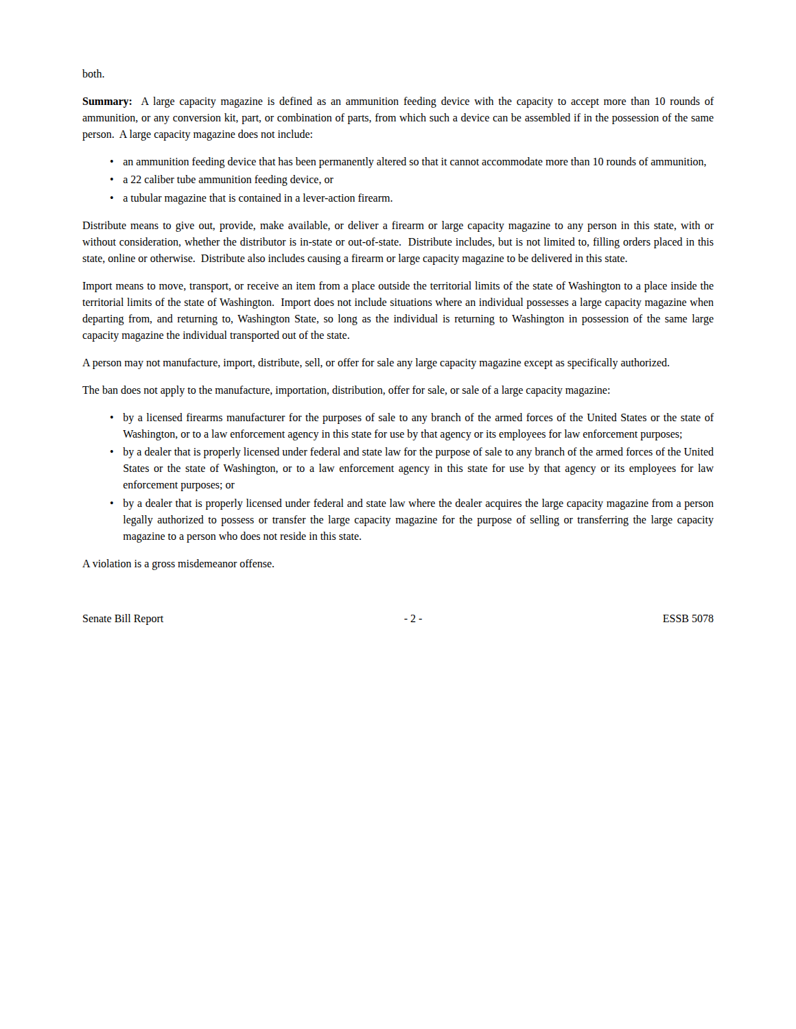both.
Summary: A large capacity magazine is defined as an ammunition feeding device with the capacity to accept more than 10 rounds of ammunition, or any conversion kit, part, or combination of parts, from which such a device can be assembled if in the possession of the same person. A large capacity magazine does not include:
an ammunition feeding device that has been permanently altered so that it cannot accommodate more than 10 rounds of ammunition,
a 22 caliber tube ammunition feeding device, or
a tubular magazine that is contained in a lever-action firearm.
Distribute means to give out, provide, make available, or deliver a firearm or large capacity magazine to any person in this state, with or without consideration, whether the distributor is in-state or out-of-state. Distribute includes, but is not limited to, filling orders placed in this state, online or otherwise. Distribute also includes causing a firearm or large capacity magazine to be delivered in this state.
Import means to move, transport, or receive an item from a place outside the territorial limits of the state of Washington to a place inside the territorial limits of the state of Washington. Import does not include situations where an individual possesses a large capacity magazine when departing from, and returning to, Washington State, so long as the individual is returning to Washington in possession of the same large capacity magazine the individual transported out of the state.
A person may not manufacture, import, distribute, sell, or offer for sale any large capacity magazine except as specifically authorized.
The ban does not apply to the manufacture, importation, distribution, offer for sale, or sale of a large capacity magazine:
by a licensed firearms manufacturer for the purposes of sale to any branch of the armed forces of the United States or the state of Washington, or to a law enforcement agency in this state for use by that agency or its employees for law enforcement purposes;
by a dealer that is properly licensed under federal and state law for the purpose of sale to any branch of the armed forces of the United States or the state of Washington, or to a law enforcement agency in this state for use by that agency or its employees for law enforcement purposes; or
by a dealer that is properly licensed under federal and state law where the dealer acquires the large capacity magazine from a person legally authorized to possess or transfer the large capacity magazine for the purpose of selling or transferring the large capacity magazine to a person who does not reside in this state.
A violation is a gross misdemeanor offense.
Senate Bill Report - 2 - ESSB 5078